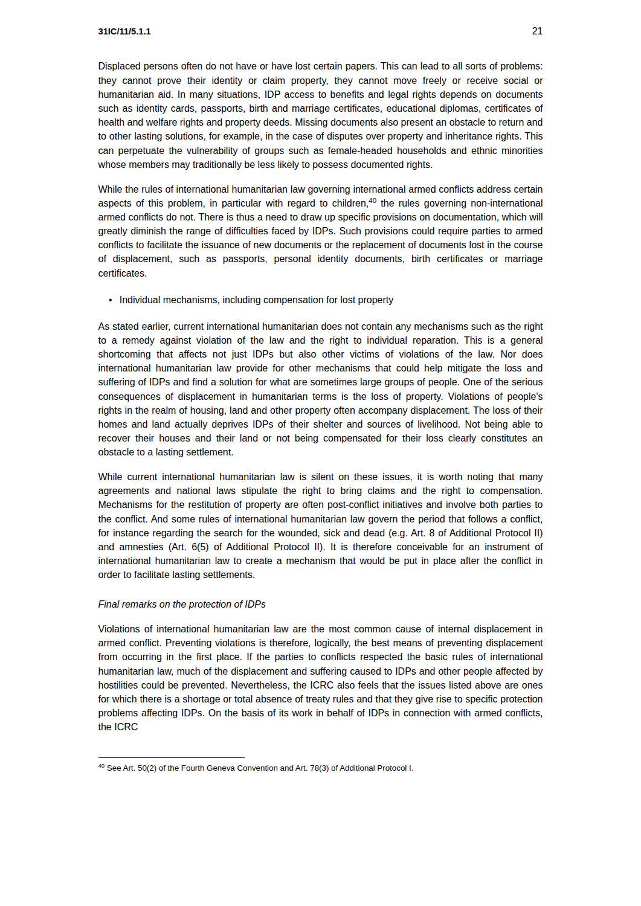31IC/11/5.1.1 21
Displaced persons often do not have or have lost certain papers. This can lead to all sorts of problems: they cannot prove their identity or claim property, they cannot move freely or receive social or humanitarian aid. In many situations, IDP access to benefits and legal rights depends on documents such as identity cards, passports, birth and marriage certificates, educational diplomas, certificates of health and welfare rights and property deeds. Missing documents also present an obstacle to return and to other lasting solutions, for example, in the case of disputes over property and inheritance rights. This can perpetuate the vulnerability of groups such as female-headed households and ethnic minorities whose members may traditionally be less likely to possess documented rights.
While the rules of international humanitarian law governing international armed conflicts address certain aspects of this problem, in particular with regard to children,40 the rules governing non-international armed conflicts do not. There is thus a need to draw up specific provisions on documentation, which will greatly diminish the range of difficulties faced by IDPs. Such provisions could require parties to armed conflicts to facilitate the issuance of new documents or the replacement of documents lost in the course of displacement, such as passports, personal identity documents, birth certificates or marriage certificates.
Individual mechanisms, including compensation for lost property
As stated earlier, current international humanitarian does not contain any mechanisms such as the right to a remedy against violation of the law and the right to individual reparation. This is a general shortcoming that affects not just IDPs but also other victims of violations of the law. Nor does international humanitarian law provide for other mechanisms that could help mitigate the loss and suffering of IDPs and find a solution for what are sometimes large groups of people. One of the serious consequences of displacement in humanitarian terms is the loss of property. Violations of people's rights in the realm of housing, land and other property often accompany displacement. The loss of their homes and land actually deprives IDPs of their shelter and sources of livelihood. Not being able to recover their houses and their land or not being compensated for their loss clearly constitutes an obstacle to a lasting settlement.
While current international humanitarian law is silent on these issues, it is worth noting that many agreements and national laws stipulate the right to bring claims and the right to compensation. Mechanisms for the restitution of property are often post-conflict initiatives and involve both parties to the conflict. And some rules of international humanitarian law govern the period that follows a conflict, for instance regarding the search for the wounded, sick and dead (e.g. Art. 8 of Additional Protocol II) and amnesties (Art. 6(5) of Additional Protocol II). It is therefore conceivable for an instrument of international humanitarian law to create a mechanism that would be put in place after the conflict in order to facilitate lasting settlements.
Final remarks on the protection of IDPs
Violations of international humanitarian law are the most common cause of internal displacement in armed conflict. Preventing violations is therefore, logically, the best means of preventing displacement from occurring in the first place. If the parties to conflicts respected the basic rules of international humanitarian law, much of the displacement and suffering caused to IDPs and other people affected by hostilities could be prevented. Nevertheless, the ICRC also feels that the issues listed above are ones for which there is a shortage or total absence of treaty rules and that they give rise to specific protection problems affecting IDPs. On the basis of its work in behalf of IDPs in connection with armed conflicts, the ICRC
40 See Art. 50(2) of the Fourth Geneva Convention and Art. 78(3) of Additional Protocol I.